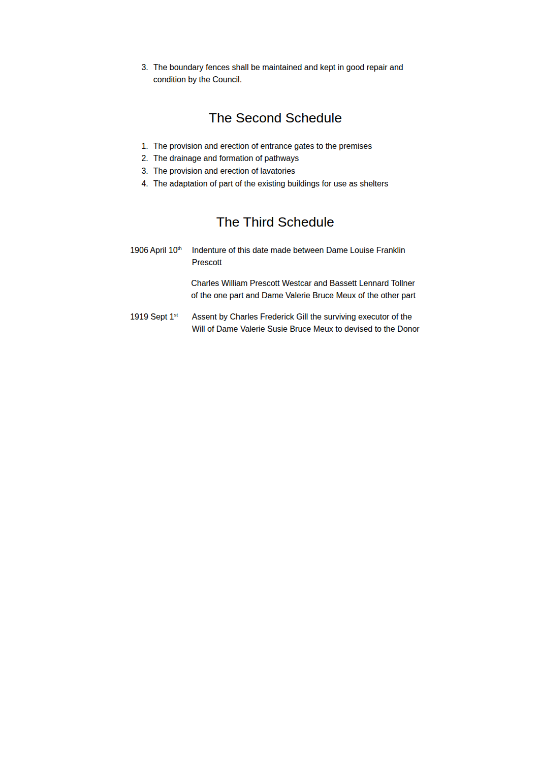The boundary fences shall be maintained and kept in good repair and condition by the Council.
The Second Schedule
The provision and erection of entrance gates to the premises
The drainage and formation of pathways
The provision and erection of lavatories
The adaptation of part of the existing buildings for use as shelters
The Third Schedule
1906 April 10th
Indenture of this date made between Dame Louise Franklin Prescott
Charles William Prescott Westcar and Bassett Lennard Tollner of the one part and Dame Valerie Bruce Meux of the other part
1919 Sept 1st
Assent by Charles Frederick Gill the surviving executor of the Will of Dame Valerie Susie Bruce Meux to devised to the Donor